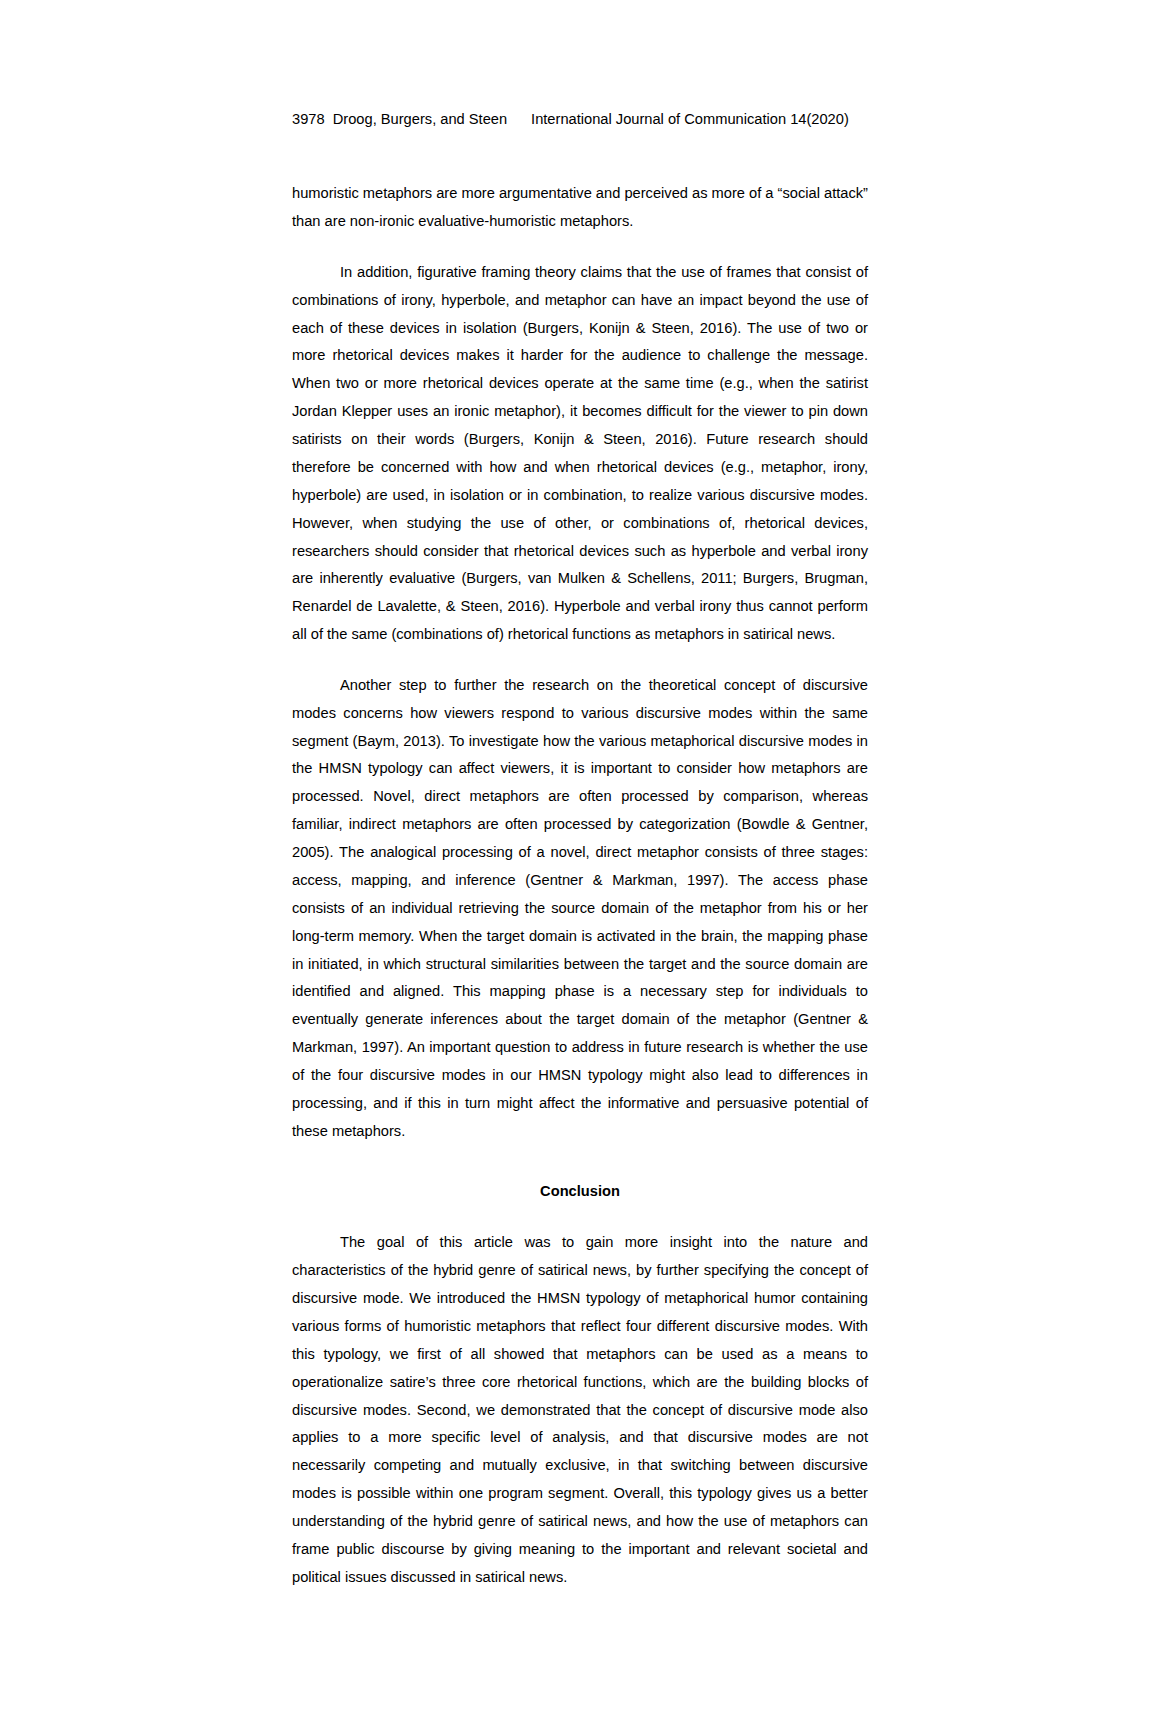3978 Droog, Burgers, and Steen International Journal of Communication 14(2020)
humoristic metaphors are more argumentative and perceived as more of a “social attack” than are non-ironic evaluative-humoristic metaphors.
In addition, figurative framing theory claims that the use of frames that consist of combinations of irony, hyperbole, and metaphor can have an impact beyond the use of each of these devices in isolation (Burgers, Konijn & Steen, 2016). The use of two or more rhetorical devices makes it harder for the audience to challenge the message. When two or more rhetorical devices operate at the same time (e.g., when the satirist Jordan Klepper uses an ironic metaphor), it becomes difficult for the viewer to pin down satirists on their words (Burgers, Konijn & Steen, 2016). Future research should therefore be concerned with how and when rhetorical devices (e.g., metaphor, irony, hyperbole) are used, in isolation or in combination, to realize various discursive modes. However, when studying the use of other, or combinations of, rhetorical devices, researchers should consider that rhetorical devices such as hyperbole and verbal irony are inherently evaluative (Burgers, van Mulken & Schellens, 2011; Burgers, Brugman, Renardel de Lavalette, & Steen, 2016). Hyperbole and verbal irony thus cannot perform all of the same (combinations of) rhetorical functions as metaphors in satirical news.
Another step to further the research on the theoretical concept of discursive modes concerns how viewers respond to various discursive modes within the same segment (Baym, 2013). To investigate how the various metaphorical discursive modes in the HMSN typology can affect viewers, it is important to consider how metaphors are processed. Novel, direct metaphors are often processed by comparison, whereas familiar, indirect metaphors are often processed by categorization (Bowdle & Gentner, 2005). The analogical processing of a novel, direct metaphor consists of three stages: access, mapping, and inference (Gentner & Markman, 1997). The access phase consists of an individual retrieving the source domain of the metaphor from his or her long-term memory. When the target domain is activated in the brain, the mapping phase in initiated, in which structural similarities between the target and the source domain are identified and aligned. This mapping phase is a necessary step for individuals to eventually generate inferences about the target domain of the metaphor (Gentner & Markman, 1997). An important question to address in future research is whether the use of the four discursive modes in our HMSN typology might also lead to differences in processing, and if this in turn might affect the informative and persuasive potential of these metaphors.
Conclusion
The goal of this article was to gain more insight into the nature and characteristics of the hybrid genre of satirical news, by further specifying the concept of discursive mode. We introduced the HMSN typology of metaphorical humor containing various forms of humoristic metaphors that reflect four different discursive modes. With this typology, we first of all showed that metaphors can be used as a means to operationalize satire’s three core rhetorical functions, which are the building blocks of discursive modes. Second, we demonstrated that the concept of discursive mode also applies to a more specific level of analysis, and that discursive modes are not necessarily competing and mutually exclusive, in that switching between discursive modes is possible within one program segment. Overall, this typology gives us a better understanding of the hybrid genre of satirical news, and how the use of metaphors can frame public discourse by giving meaning to the important and relevant societal and political issues discussed in satirical news.